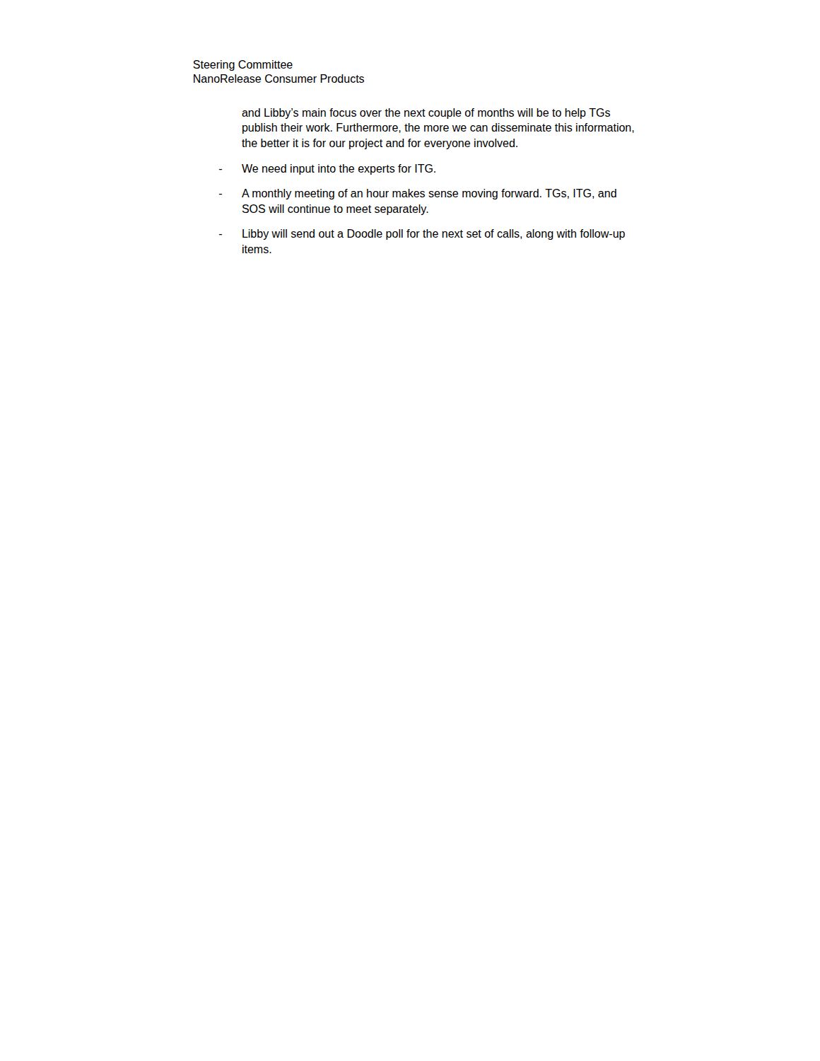Steering Committee
NanoRelease Consumer Products
and Libby’s main focus over the next couple of months will be to help TGs publish their work. Furthermore, the more we can disseminate this information, the better it is for our project and for everyone involved.
We need input into the experts for ITG.
A monthly meeting of an hour makes sense moving forward. TGs, ITG, and SOS will continue to meet separately.
Libby will send out a Doodle poll for the next set of calls, along with follow-up items.